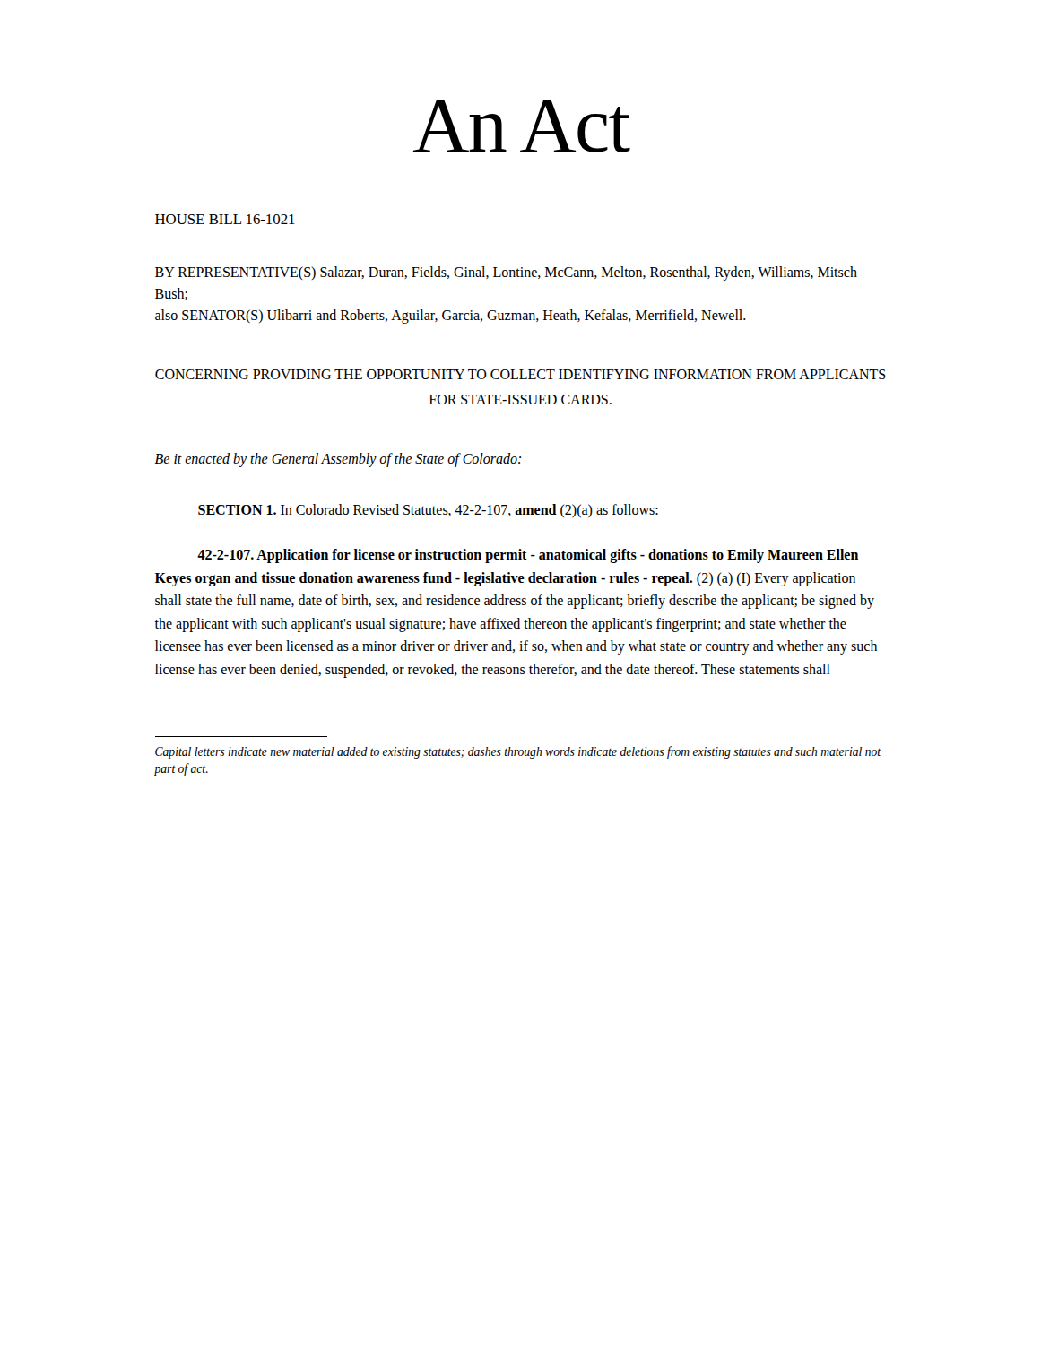An Act
HOUSE BILL 16-1021
BY REPRESENTATIVE(S) Salazar, Duran, Fields, Ginal, Lontine, McCann, Melton, Rosenthal, Ryden, Williams, Mitsch Bush;
also SENATOR(S) Ulibarri and Roberts, Aguilar, Garcia, Guzman, Heath, Kefalas, Merrifield, Newell.
Concerning providing the opportunity to collect identifying information from applicants for state-issued cards.
Be it enacted by the General Assembly of the State of Colorado:
SECTION 1. In Colorado Revised Statutes, 42-2-107, amend (2)(a) as follows:
42-2-107. Application for license or instruction permit - anatomical gifts - donations to Emily Maureen Ellen Keyes organ and tissue donation awareness fund - legislative declaration - rules - repeal. (2) (a) (I) Every application shall state the full name, date of birth, sex, and residence address of the applicant; briefly describe the applicant; be signed by the applicant with such applicant's usual signature; have affixed thereon the applicant's fingerprint; and state whether the licensee has ever been licensed as a minor driver or driver and, if so, when and by what state or country and whether any such license has ever been denied, suspended, or revoked, the reasons therefor, and the date thereof. These statements shall
Capital letters indicate new material added to existing statutes; dashes through words indicate deletions from existing statutes and such material not part of act.